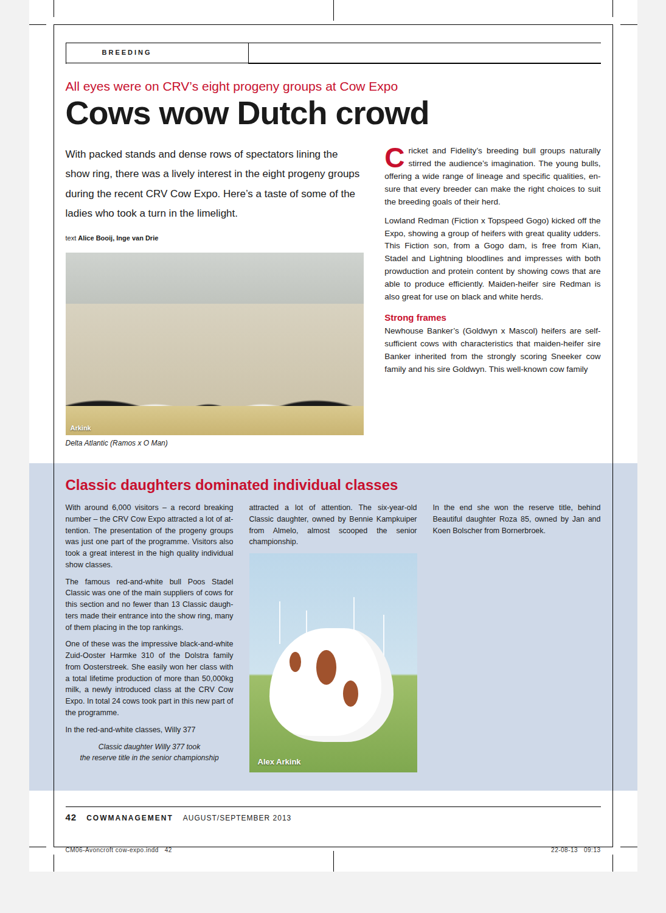BREEDING
All eyes were on CRV’s eight progeny groups at Cow Expo
Cows wow Dutch crowd
With packed stands and dense rows of spectators lining the show ring, there was a lively interest in the eight progeny groups during the recent CRV Cow Expo. Here’s a taste of some of the ladies who took a turn in the limelight.
text Alice Booij, Inge van Drie
Arkink
Delta Atlantic (Ramos x O Man)
Cricket and Fidelity’s breeding bull groups naturally stirred the audience’s imagination. The young bulls, offering a wide range of lineage and specific qualities, ensure that every breeder can make the right choices to suit the breeding goals of their herd.
Lowland Redman (Fiction x Topspeed Gogo) kicked off the Expo, showing a group of heifers with great quality udders. This Fiction son, from a Gogo dam, is free from Kian, Stadel and Lightning bloodlines and impresses with both prowduction and protein content by showing cows that are able to produce efficiently. Maiden-heifer sire Redman is also great for use on black and white herds.
Strong frames
Newhouse Banker’s (Goldwyn x Mascol) heifers are self-sufficient cows with characteristics that maiden-heifer sire Banker inherited from the strongly scoring Sneeker cow family and his sire Goldwyn. This well-known cow family
Classic daughters dominated individual classes
With around 6,000 visitors – a record breaking number – the CRV Cow Expo attracted a lot of attention. The presentation of the progeny groups was just one part of the programme. Visitors also took a great interest in the high quality individual show classes.
The famous red-and-white bull Poos Stadel Classic was one of the main suppliers of cows for this section and no fewer than 13 Classic daughters made their entrance into the show ring, many of them placing in the top rankings.
One of these was the impressive black-and-white Zuid-Ooster Harmke 310 of the Dolstra family from Oosterstreek. She easily won her class with a total lifetime production of more than 50,000kg milk, a newly introduced class at the CRV Cow Expo. In total 24 cows took part in this new part of the programme.
In the red-and-white classes, Willy 377
Classic daughter Willy 377 took
the reserve title in the senior championship
attracted a lot of attention. The six-year-old Classic daughter, owned by Bennie Kampkuiper from Almelo, almost scooped the senior championship.
Alex Arkink
In the end she won the reserve title, behind Beautiful daughter Roza 85, owned by Jan and Koen Bolscher from Bornerbroek.
42 COWMANAGEMENT AUGUST/SEPTEMBER 2013
CM06-Avoncroft cow-expo.indd 42 22-08-13 09:13